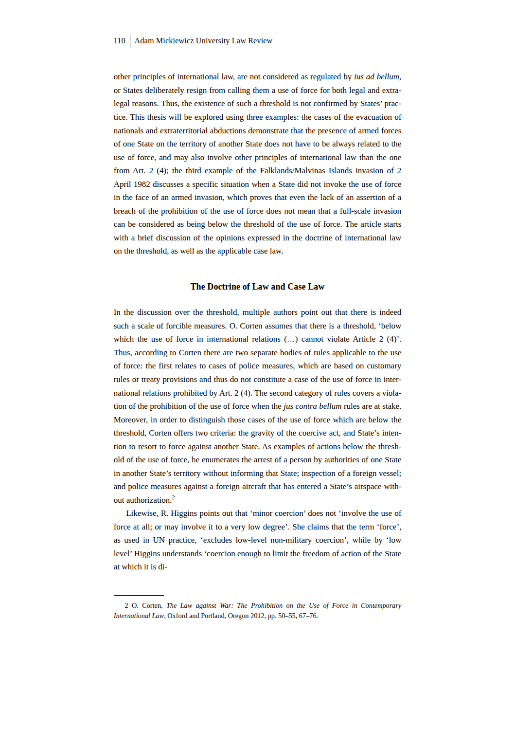110 Adam Mickiewicz University Law Review
other principles of international law, are not considered as regulated by ius ad bellum, or States deliberately resign from calling them a use of force for both legal and extra-legal reasons. Thus, the existence of such a threshold is not confirmed by States’ practice. This thesis will be explored using three examples: the cases of the evacuation of nationals and extraterritorial abductions demonstrate that the presence of armed forces of one State on the territory of another State does not have to be always related to the use of force, and may also involve other principles of international law than the one from Art. 2 (4); the third example of the Falklands/Malvinas Islands invasion of 2 April 1982 discusses a specific situation when a State did not invoke the use of force in the face of an armed invasion, which proves that even the lack of an assertion of a breach of the prohibition of the use of force does not mean that a full-scale invasion can be considered as being below the threshold of the use of force. The article starts with a brief discussion of the opinions expressed in the doctrine of international law on the threshold, as well as the applicable case law.
The Doctrine of Law and Case Law
In the discussion over the threshold, multiple authors point out that there is indeed such a scale of forcible measures. O. Corten assumes that there is a threshold, ‘below which the use of force in international relations (…) cannot violate Article 2 (4)’. Thus, according to Corten there are two separate bodies of rules applicable to the use of force: the first relates to cases of police measures, which are based on customary rules or treaty provisions and thus do not constitute a case of the use of force in international relations prohibited by Art. 2 (4). The second category of rules covers a violation of the prohibition of the use of force when the jus contra bellum rules are at stake. Moreover, in order to distinguish those cases of the use of force which are below the threshold, Corten offers two criteria: the gravity of the coercive act, and State’s intention to resort to force against another State. As examples of actions below the threshold of the use of force, he enumerates the arrest of a person by authorities of one State in another State’s territory without informing that State; inspection of a foreign vessel; and police measures against a foreign aircraft that has entered a State’s airspace without authorization.2
Likewise, R. Higgins points out that ‘minor coercion’ does not ‘involve the use of force at all; or may involve it to a very low degree’. She claims that the term ‘force’, as used in UN practice, ‘excludes low-level non-military coercion’, while by ‘low level’ Higgins understands ‘coercion enough to limit the freedom of action of the State at which it is di-
2 O. Corten, The Law against War: The Prohibition on the Use of Force in Contemporary International Law, Oxford and Portland, Oregon 2012, pp. 50–55, 67–76.